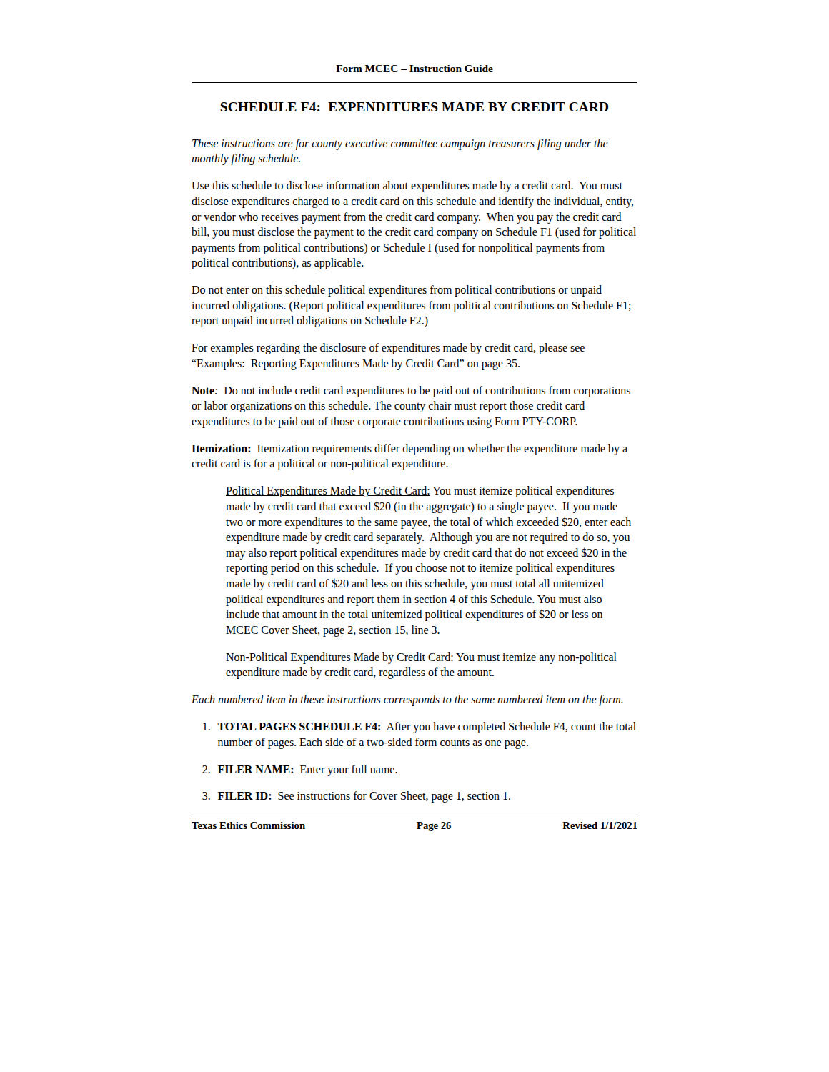Form MCEC – Instruction Guide
SCHEDULE F4: EXPENDITURES MADE BY CREDIT CARD
These instructions are for county executive committee campaign treasurers filing under the monthly filing schedule.
Use this schedule to disclose information about expenditures made by a credit card. You must disclose expenditures charged to a credit card on this schedule and identify the individual, entity, or vendor who receives payment from the credit card company. When you pay the credit card bill, you must disclose the payment to the credit card company on Schedule F1 (used for political payments from political contributions) or Schedule I (used for nonpolitical payments from political contributions), as applicable.
Do not enter on this schedule political expenditures from political contributions or unpaid incurred obligations. (Report political expenditures from political contributions on Schedule F1; report unpaid incurred obligations on Schedule F2.)
For examples regarding the disclosure of expenditures made by credit card, please see “Examples: Reporting Expenditures Made by Credit Card” on page 35.
Note: Do not include credit card expenditures to be paid out of contributions from corporations or labor organizations on this schedule. The county chair must report those credit card expenditures to be paid out of those corporate contributions using Form PTY-CORP.
Itemization: Itemization requirements differ depending on whether the expenditure made by a credit card is for a political or non-political expenditure.
Political Expenditures Made by Credit Card: You must itemize political expenditures made by credit card that exceed $20 (in the aggregate) to a single payee. If you made two or more expenditures to the same payee, the total of which exceeded $20, enter each expenditure made by credit card separately. Although you are not required to do so, you may also report political expenditures made by credit card that do not exceed $20 in the reporting period on this schedule. If you choose not to itemize political expenditures made by credit card of $20 and less on this schedule, you must total all unitemized political expenditures and report them in section 4 of this Schedule. You must also include that amount in the total unitemized political expenditures of $20 or less on MCEC Cover Sheet, page 2, section 15, line 3.
Non-Political Expenditures Made by Credit Card: You must itemize any non-political expenditure made by credit card, regardless of the amount.
Each numbered item in these instructions corresponds to the same numbered item on the form.
TOTAL PAGES SCHEDULE F4: After you have completed Schedule F4, count the total number of pages. Each side of a two-sided form counts as one page.
FILER NAME: Enter your full name.
FILER ID: See instructions for Cover Sheet, page 1, section 1.
Texas Ethics Commission Page 26 Revised 1/1/2021